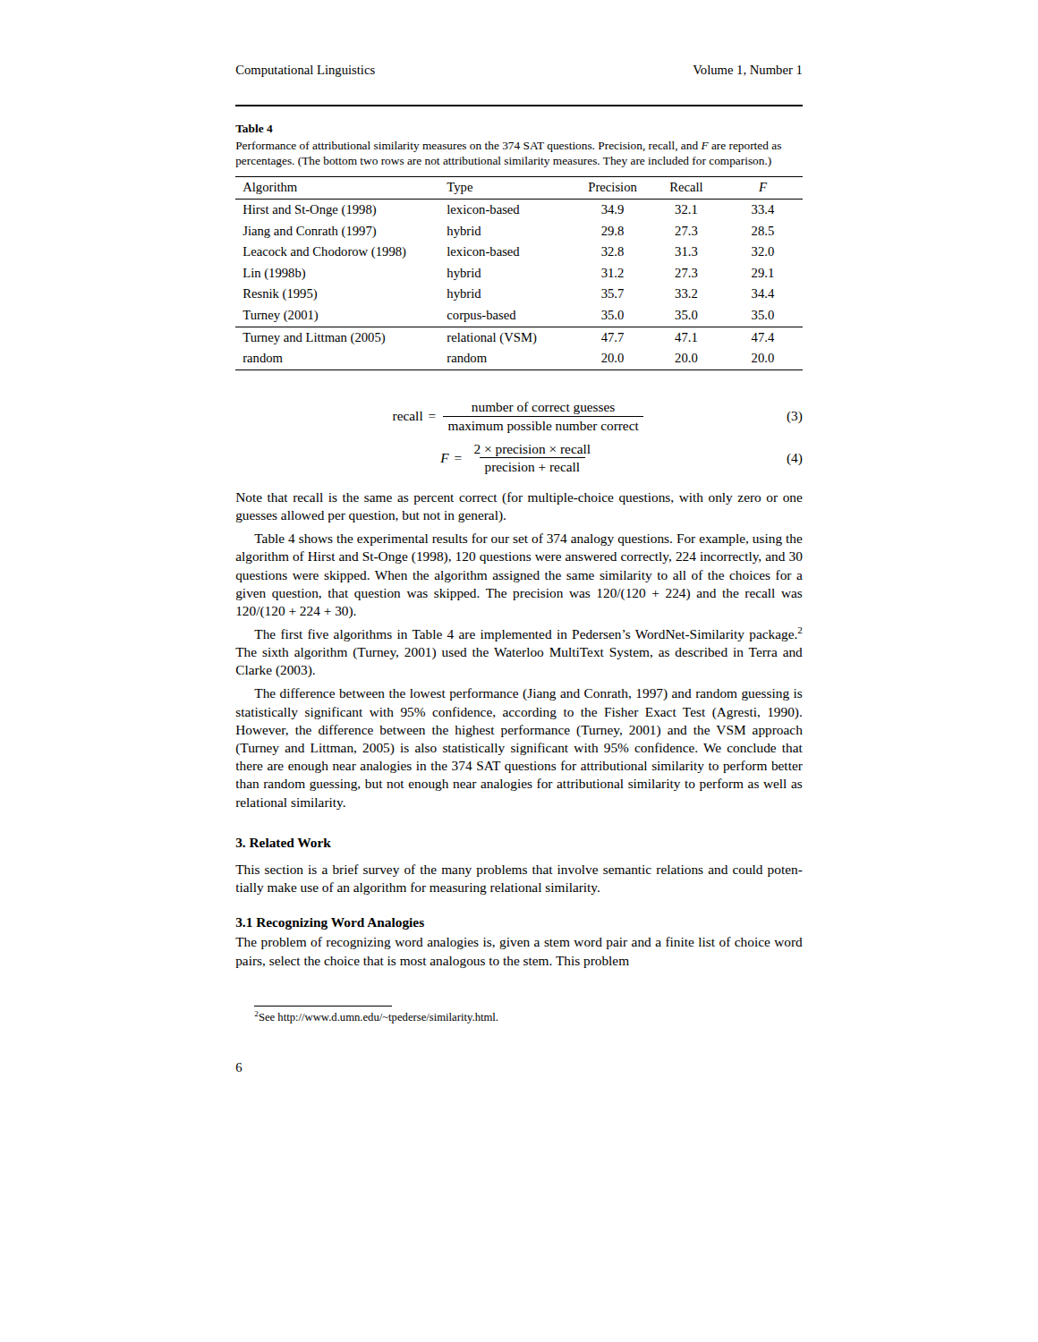Computational Linguistics
Volume 1, Number 1
Table 4 Performance of attributional similarity measures on the 374 SAT questions. Precision, recall, and F are reported as percentages. (The bottom two rows are not attributional similarity measures. They are included for comparison.)
| Algorithm | Type | Precision | Recall | F |
| --- | --- | --- | --- | --- |
| Hirst and St-Onge (1998) | lexicon-based | 34.9 | 32.1 | 33.4 |
| Jiang and Conrath (1997) | hybrid | 29.8 | 27.3 | 28.5 |
| Leacock and Chodorow (1998) | lexicon-based | 32.8 | 31.3 | 32.0 |
| Lin (1998b) | hybrid | 31.2 | 27.3 | 29.1 |
| Resnik (1995) | hybrid | 35.7 | 33.2 | 34.4 |
| Turney (2001) | corpus-based | 35.0 | 35.0 | 35.0 |
| Turney and Littman (2005) | relational (VSM) | 47.7 | 47.1 | 47.4 |
| random | random | 20.0 | 20.0 | 20.0 |
recall = number of correct guesses maximum possible number correct (3)
F = 2 × precision × recall precision + recall (4)
Note that recall is the same as percent correct (for multiple-choice questions, with only zero or one guesses allowed per question, but not in general).
Table 4 shows the experimental results for our set of 374 analogy questions. For example, using the algorithm of Hirst and St-Onge (1998), 120 questions were answered correctly, 224 incorrectly, and 30 questions were skipped. When the algorithm assigned the same similarity to all of the choices for a given question, that question was skipped. The precision was 120/(120 + 224) and the recall was 120/(120 + 224 + 30).
The first five algorithms in Table 4 are implemented in Pedersen’s WordNet-Similarity package.2 The sixth algorithm (Turney, 2001) used the Waterloo MultiText System, as described in Terra and Clarke (2003).
The difference between the lowest performance (Jiang and Conrath, 1997) and random guessing is statistically significant with 95% confidence, according to the Fisher Exact Test (Agresti, 1990). However, the difference between the highest performance (Turney, 2001) and the VSM approach (Turney and Littman, 2005) is also statistically significant with 95% confidence. We conclude that there are enough near analogies in the 374 SAT questions for attributional similarity to perform better than random guessing, but not enough near analogies for attributional similarity to perform as well as relational similarity.
3. Related Work
This section is a brief survey of the many problems that involve semantic relations and could potentially make use of an algorithm for measuring relational similarity.
3.1 Recognizing Word Analogies
The problem of recognizing word analogies is, given a stem word pair and a finite list of choice word pairs, select the choice that is most analogous to the stem. This problem
2See http://www.d.umn.edu/~tpederse/similarity.html.
6